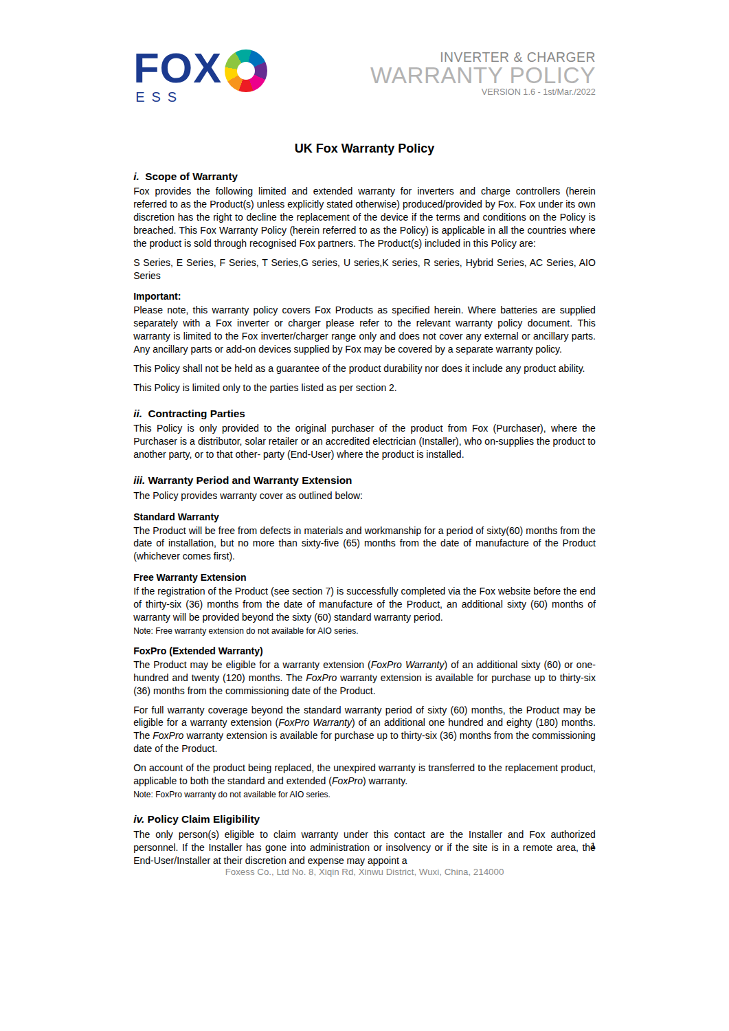FOX ESS
INVERTER & CHARGER
WARRANTY POLICY
VERSION 1.6 - 1st/Mar./2022
UK Fox Warranty Policy
i. Scope of Warranty
Fox provides the following limited and extended warranty for inverters and charge controllers (herein referred to as the Product(s) unless explicitly stated otherwise) produced/provided by Fox. Fox under its own discretion has the right to decline the replacement of the device if the terms and conditions on the Policy is breached. This Fox Warranty Policy (herein referred to as the Policy) is applicable in all the countries where the product is sold through recognised Fox partners. The Product(s) included in this Policy are:
S Series, E Series, F Series, T Series,G series, U series,K series, R series, Hybrid Series, AC Series, AIO Series
Important:
Please note, this warranty policy covers Fox Products as specified herein. Where batteries are supplied separately with a Fox inverter or charger please refer to the relevant warranty policy document. This warranty is limited to the Fox inverter/charger range only and does not cover any external or ancillary parts. Any ancillary parts or add-on devices supplied by Fox may be covered by a separate warranty policy.
This Policy shall not be held as a guarantee of the product durability nor does it include any product ability.
This Policy is limited only to the parties listed as per section 2.
ii. Contracting Parties
This Policy is only provided to the original purchaser of the product from Fox (Purchaser), where the Purchaser is a distributor, solar retailer or an accredited electrician (Installer), who on-supplies the product to another party, or to that other- party (End-User) where the product is installed.
iii. Warranty Period and Warranty Extension
The Policy provides warranty cover as outlined below:
Standard Warranty
The Product will be free from defects in materials and workmanship for a period of sixty(60) months from the date of installation, but no more than sixty-five (65) months from the date of manufacture of the Product (whichever comes first).
Free Warranty Extension
If the registration of the Product (see section 7) is successfully completed via the Fox website before the end of thirty-six (36) months from the date of manufacture of the Product, an additional sixty (60) months of warranty will be provided beyond the sixty (60) standard warranty period.
Note: Free warranty extension do not available for AIO series.
FoxPro (Extended Warranty)
The Product may be eligible for a warranty extension (FoxPro Warranty) of an additional sixty (60) or one-hundred and twenty (120) months. The FoxPro warranty extension is available for purchase up to thirty-six (36) months from the commissioning date of the Product.
For full warranty coverage beyond the standard warranty period of sixty (60) months, the Product may be eligible for a warranty extension (FoxPro Warranty) of an additional one hundred and eighty (180) months. The FoxPro warranty extension is available for purchase up to thirty-six (36) months from the commissioning date of the Product.
On account of the product being replaced, the unexpired warranty is transferred to the replacement product, applicable to both the standard and extended (FoxPro) warranty.
Note: FoxPro warranty do not available for AIO series.
iv. Policy Claim Eligibility
The only person(s) eligible to claim warranty under this contact are the Installer and Fox authorized personnel. If the Installer has gone into administration or insolvency or if the site is in a remote area, the End-User/Installer at their discretion and expense may appoint a
1
Foxess Co., Ltd No. 8, Xiqin Rd, Xinwu District, Wuxi, China, 214000